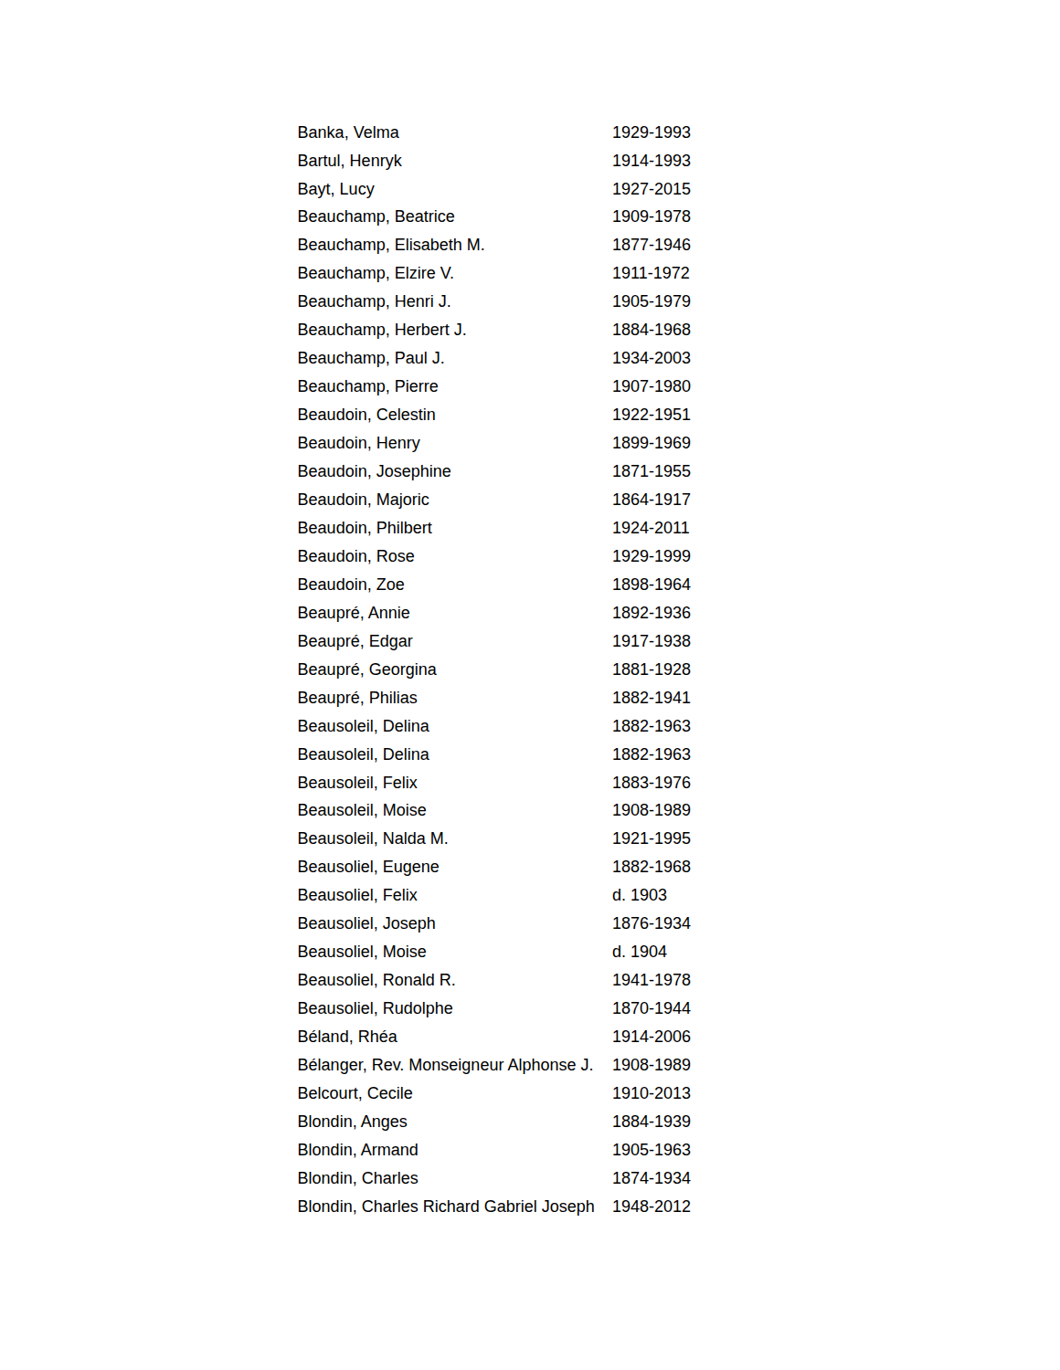| Banka, Velma | 1929-1993 |
| Bartul, Henryk | 1914-1993 |
| Bayt, Lucy | 1927-2015 |
| Beauchamp, Beatrice | 1909-1978 |
| Beauchamp, Elisabeth M. | 1877-1946 |
| Beauchamp, Elzire V. | 1911-1972 |
| Beauchamp, Henri J. | 1905-1979 |
| Beauchamp, Herbert J. | 1884-1968 |
| Beauchamp, Paul J. | 1934-2003 |
| Beauchamp, Pierre | 1907-1980 |
| Beaudoin, Celestin | 1922-1951 |
| Beaudoin, Henry | 1899-1969 |
| Beaudoin, Josephine | 1871-1955 |
| Beaudoin, Majoric | 1864-1917 |
| Beaudoin, Philbert | 1924-2011 |
| Beaudoin, Rose | 1929-1999 |
| Beaudoin, Zoe | 1898-1964 |
| Beaupré, Annie | 1892-1936 |
| Beaupré, Edgar | 1917-1938 |
| Beaupré, Georgina | 1881-1928 |
| Beaupré, Philias | 1882-1941 |
| Beausoleil, Delina | 1882-1963 |
| Beausoleil, Delina | 1882-1963 |
| Beausoleil, Felix | 1883-1976 |
| Beausoleil, Moise | 1908-1989 |
| Beausoleil, Nalda M. | 1921-1995 |
| Beausoliel, Eugene | 1882-1968 |
| Beausoliel, Felix | d. 1903 |
| Beausoliel, Joseph | 1876-1934 |
| Beausoliel, Moise | d. 1904 |
| Beausoliel, Ronald R. | 1941-1978 |
| Beausoliel, Rudolphe | 1870-1944 |
| Béland, Rhéa | 1914-2006 |
| Bélanger, Rev. Monseigneur Alphonse J. | 1908-1989 |
| Belcourt, Cecile | 1910-2013 |
| Blondin, Anges | 1884-1939 |
| Blondin, Armand | 1905-1963 |
| Blondin, Charles | 1874-1934 |
| Blondin, Charles Richard Gabriel Joseph | 1948-2012 |